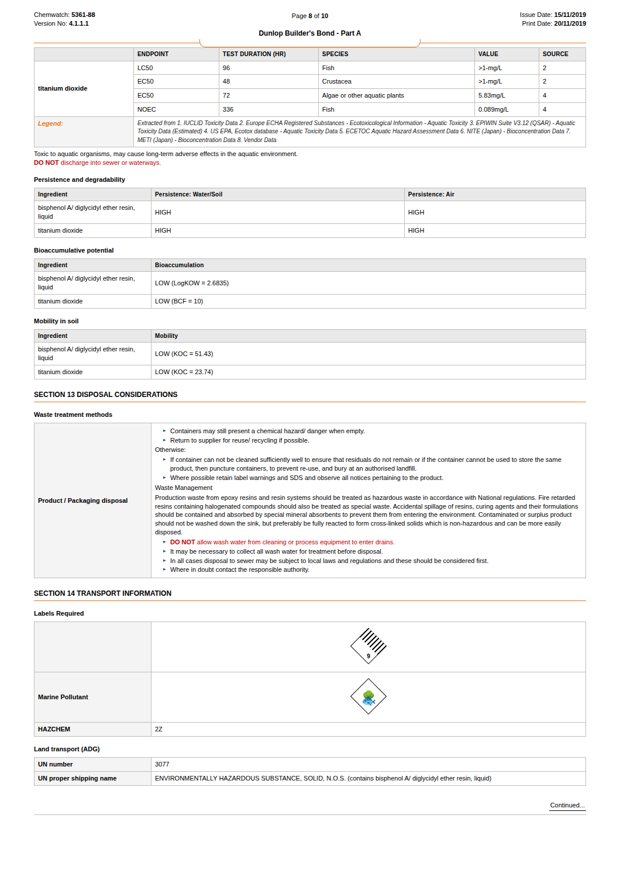Chemwatch: 5361-88
Version No: 4.1.1.1
Page 8 of 10
Dunlop Builder's Bond - Part A
Issue Date: 15/11/2019
Print Date: 20/11/2019
| | ENDPOINT | TEST DURATION (HR) | SPECIES | VALUE | SOURCE |
| titanium dioxide | LC50 | 96 | Fish | >1-mg/L | 2 |
| EC50 | 48 | Crustacea | >1-mg/L | 2 |
| EC50 | 72 | Algae or other aquatic plants | 5.83mg/L | 4 |
| NOEC | 336 | Fish | 0.089mg/L | 4 |
| Legend: | Extracted from 1. IUCLID Toxicity Data 2. Europe ECHA Registered Substances - Ecotoxicological Information - Aquatic Toxicity 3. EPIWIN Suite V3.12 (QSAR) - Aquatic Toxicity Data (Estimated) 4. US EPA, Ecotox database - Aquatic Toxicity Data 5. ECETOC Aquatic Hazard Assessment Data 6. NITE (Japan) - Bioconcentration Data 7. METI (Japan) - Bioconcentration Data 8. Vendor Data |
Toxic to aquatic organisms, may cause long-term adverse effects in the aquatic environment.
DO NOT discharge into sewer or waterways.
Persistence and degradability
| Ingredient | Persistence: Water/Soil | Persistence: Air |
| bisphenol A/ diglycidyl ether resin, liquid | HIGH | HIGH |
| titanium dioxide | HIGH | HIGH |
Bioaccumulative potential
| Ingredient | Bioaccumulation |
| bisphenol A/ diglycidyl ether resin, liquid | LOW (LogKOW = 2.6835) |
| titanium dioxide | LOW (BCF = 10) |
Mobility in soil
| Ingredient | Mobility |
| bisphenol A/ diglycidyl ether resin, liquid | LOW (KOC = 51.43) |
| titanium dioxide | LOW (KOC = 23.74) |
SECTION 13 DISPOSAL CONSIDERATIONS
Waste treatment methods
| Product / Packaging disposal | Containers may still present a chemical hazard/ danger when empty. Return to supplier for reuse/ recycling if possible. Otherwise: If container can not be cleaned sufficiently well to ensure that residuals do not remain or if the container cannot be used to store the same product, then puncture containers, to prevent re-use, and bury at an authorised landfill. Where possible retain label warnings and SDS and observe all notices pertaining to the product. Waste Management Production waste from epoxy resins and resin systems should be treated as hazardous waste in accordance with National regulations. Fire retarded resins containing halogenated compounds should also be treated as special waste. Accidental spillage of resins, curing agents and their formulations should be contained and absorbed by special mineral absorbents to prevent them from entering the environment. Contaminated or surplus product should not be washed down the sink, but preferably be fully reacted to form cross-linked solids which is non-hazardous and can be more easily disposed. DO NOT allow wash water from cleaning or process equipment to enter drains. It may be necessary to collect all wash water for treatment before disposal. In all cases disposal to sewer may be subject to local laws and regulations and these should be considered first. Where in doubt contact the responsible authority. |
SECTION 14 TRANSPORT INFORMATION
Labels Required
| | 9 |
| Marine Pollutant | 🌳 🐟 |
| HAZCHEM | 2Z |
Land transport (ADG)
| UN number | 3077 |
| UN proper shipping name | ENVIRONMENTALLY HAZARDOUS SUBSTANCE, SOLID, N.O.S. (contains bisphenol A/ diglycidyl ether resin, liquid) |
Continued...